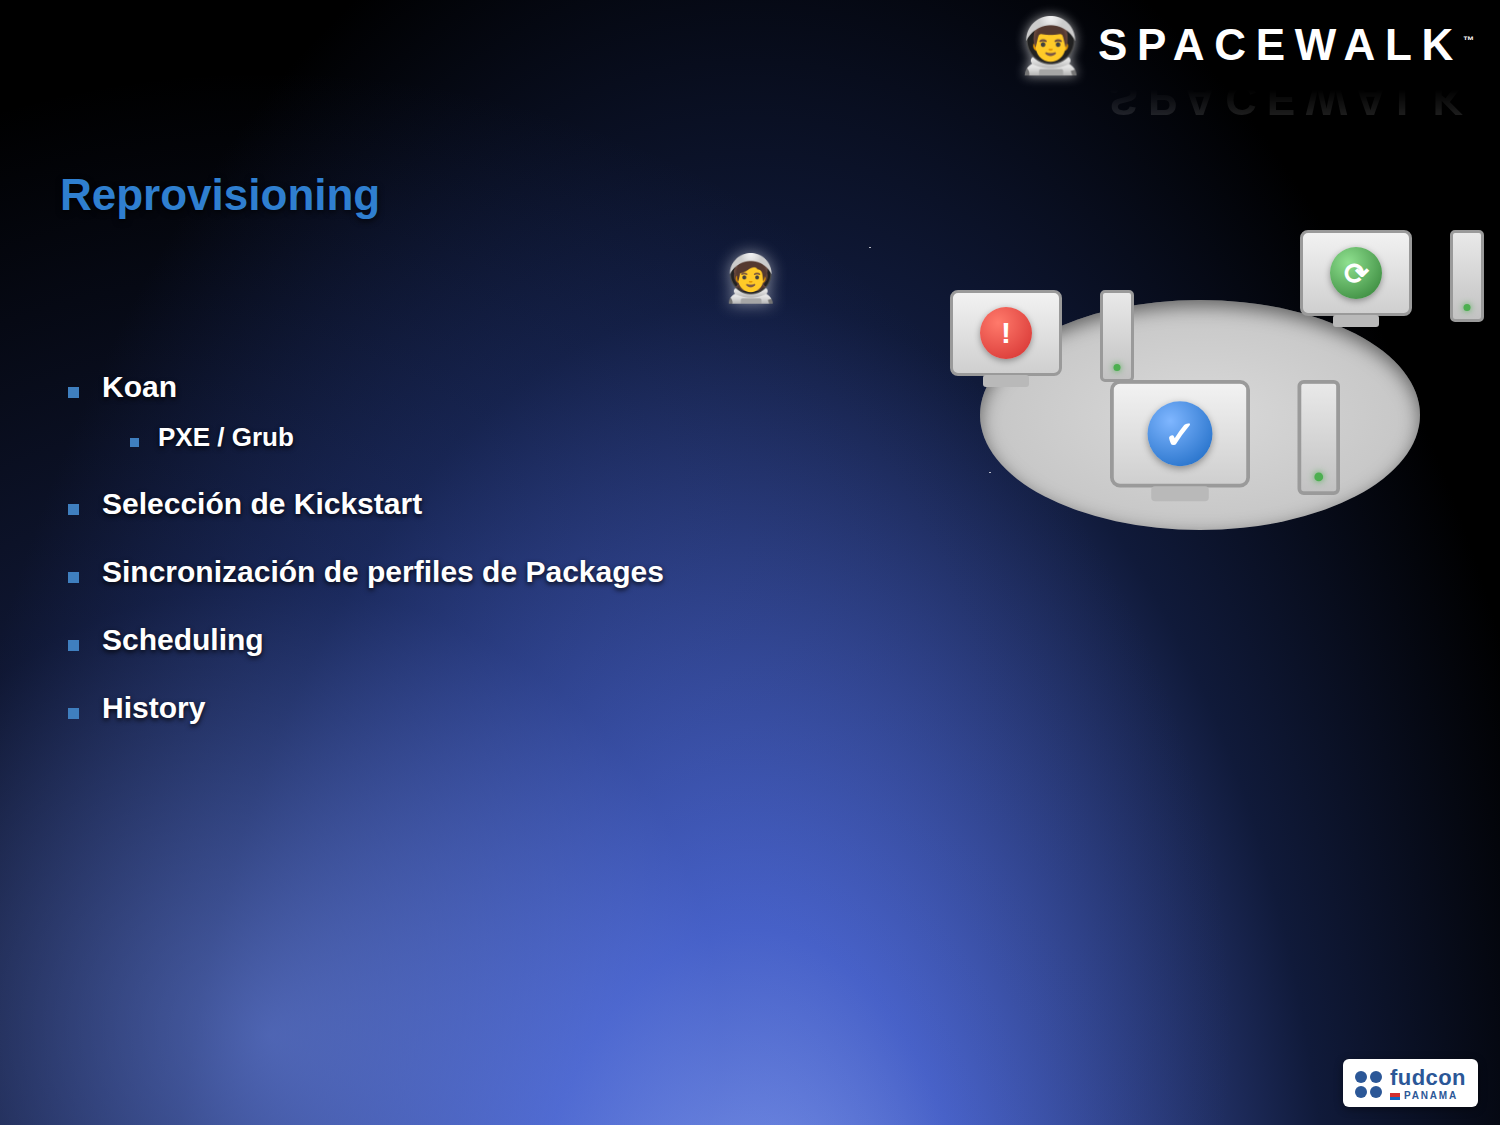👨‍🚀 SPACEWALK™ SPACEWALK
Reprovisioning
🧑‍🚀
!
⟳
✓
Koan
PXE / Grub
Selección de Kickstart
Sincronización de perfiles de Packages
Scheduling
History
fudcon PANAMA